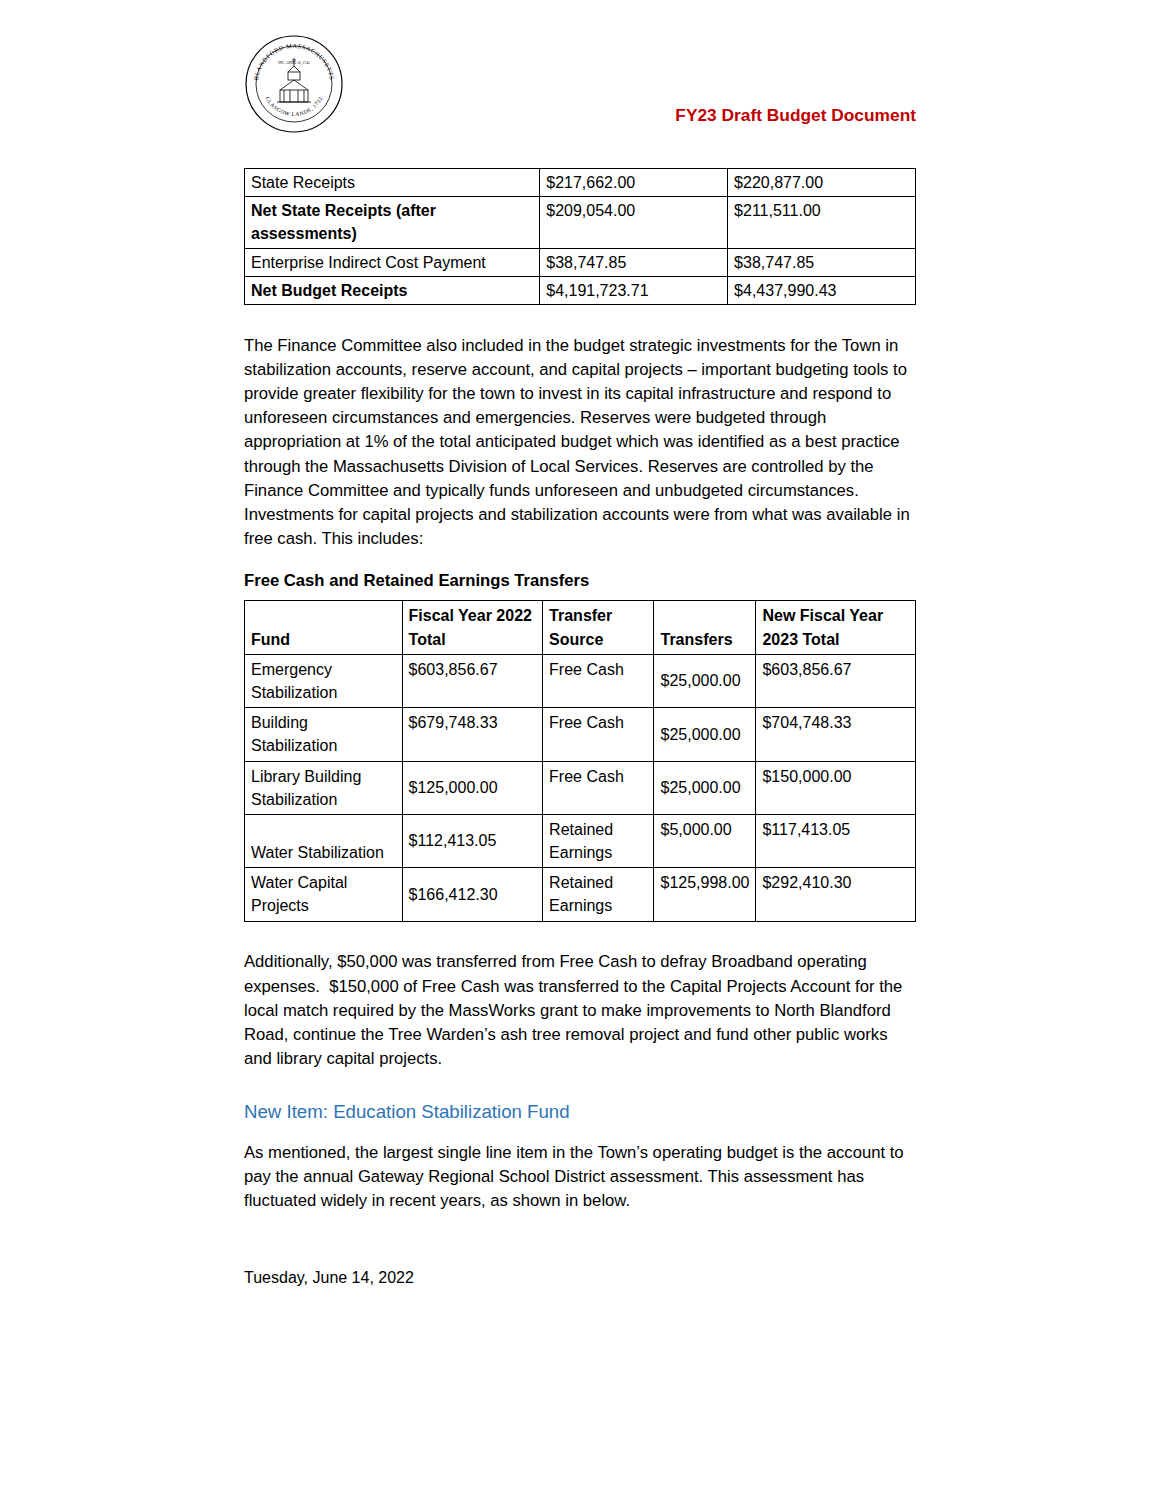BLANDFORD MASSACHUSETTS GLASGOW LANDS, 1732 INC. APRIL 10, 1741
FY23 Draft Budget Document
| State Receipts | $217,662.00 | $220,877.00 |
| Net State Receipts (after assessments) | $209,054.00 | $211,511.00 |
| Enterprise Indirect Cost Payment | $38,747.85 | $38,747.85 |
| Net Budget Receipts | $4,191,723.71 | $4,437,990.43 |
The Finance Committee also included in the budget strategic investments for the Town in stabilization accounts, reserve account, and capital projects – important budgeting tools to provide greater flexibility for the town to invest in its capital infrastructure and respond to unforeseen circumstances and emergencies. Reserves were budgeted through appropriation at 1% of the total anticipated budget which was identified as a best practice through the Massachusetts Division of Local Services. Reserves are controlled by the Finance Committee and typically funds unforeseen and unbudgeted circumstances. Investments for capital projects and stabilization accounts were from what was available in free cash. This includes:
Free Cash and Retained Earnings Transfers
| Fund | Fiscal Year 2022 Total | Transfer Source | Transfers | New Fiscal Year 2023 Total |
| --- | --- | --- | --- | --- |
| Emergency Stabilization | $603,856.67 | Free Cash | $25,000.00 | $603,856.67 |
| Building Stabilization | $679,748.33 | Free Cash | $25,000.00 | $704,748.33 |
| Library Building Stabilization | $125,000.00 | Free Cash | $25,000.00 | $150,000.00 |
| Water Stabilization | $112,413.05 | Retained Earnings | $5,000.00 | $117,413.05 |
| Water Capital Projects | $166,412.30 | Retained Earnings | $125,998.00 | $292,410.30 |
Additionally, $50,000 was transferred from Free Cash to defray Broadband operating expenses. $150,000 of Free Cash was transferred to the Capital Projects Account for the local match required by the MassWorks grant to make improvements to North Blandford Road, continue the Tree Warden’s ash tree removal project and fund other public works and library capital projects.
New Item: Education Stabilization Fund
As mentioned, the largest single line item in the Town’s operating budget is the account to pay the annual Gateway Regional School District assessment. This assessment has fluctuated widely in recent years, as shown in below.
Tuesday, June 14, 2022